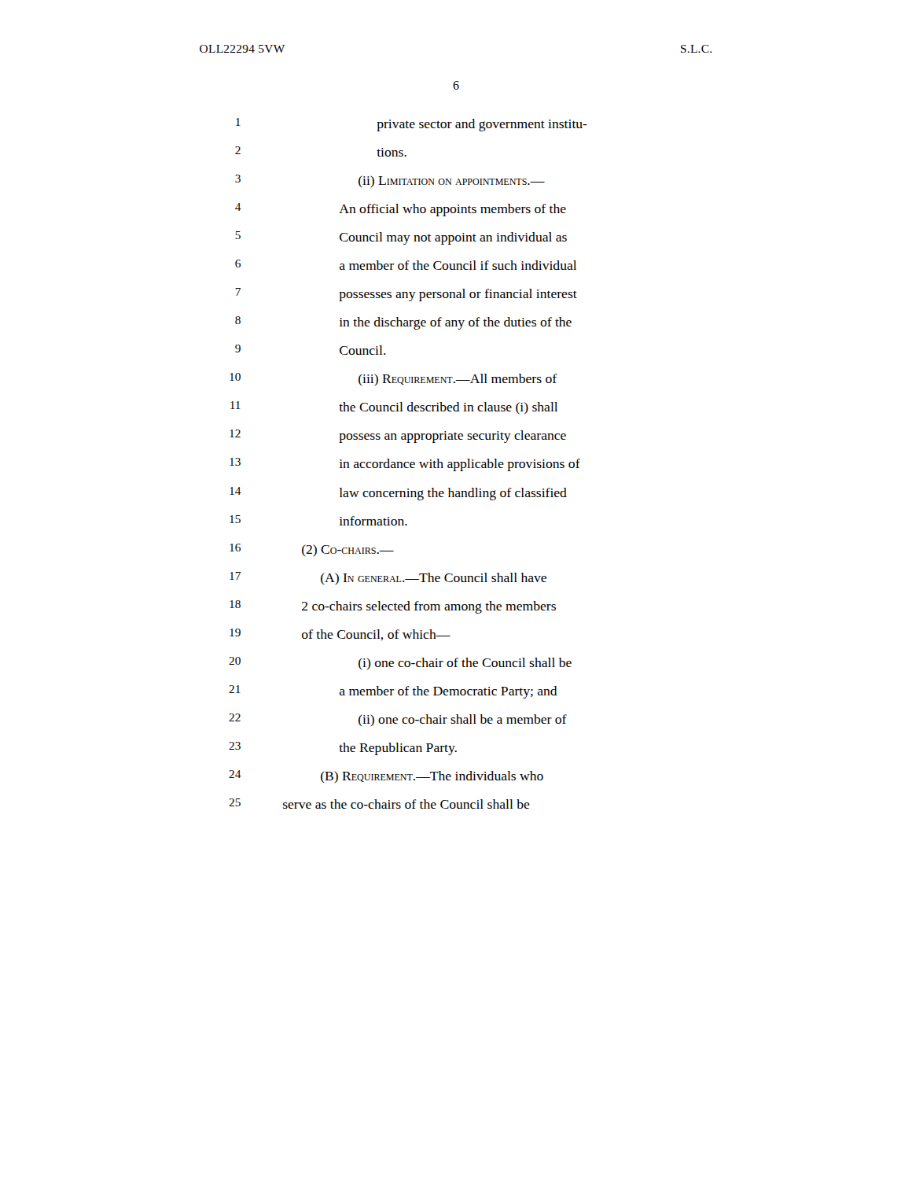OLL22294 5VW S.L.C.
6
| 1 | private sector and government institu- |
| 2 | tions. |
| 3 | (ii) Limitation on appointments .— |
| 4 | An official who appoints members of the |
| 5 | Council may not appoint an individual as |
| 6 | a member of the Council if such individual |
| 7 | possesses any personal or financial interest |
| 8 | in the discharge of any of the duties of the |
| 9 | Council. |
| 10 | (iii) Requirement .—All members of |
| 11 | the Council described in clause (i) shall |
| 12 | possess an appropriate security clearance |
| 13 | in accordance with applicable provisions of |
| 14 | law concerning the handling of classified |
| 15 | information. |
| 16 | (2) Co-chairs .— |
| 17 | (A) In general .—The Council shall have |
| 18 | 2 co-chairs selected from among the members |
| 19 | of the Council, of which— |
| 20 | (i) one co-chair of the Council shall be |
| 21 | a member of the Democratic Party; and |
| 22 | (ii) one co-chair shall be a member of |
| 23 | the Republican Party. |
| 24 | (B) Requirement .—The individuals who |
| 25 | serve as the co-chairs of the Council shall be |